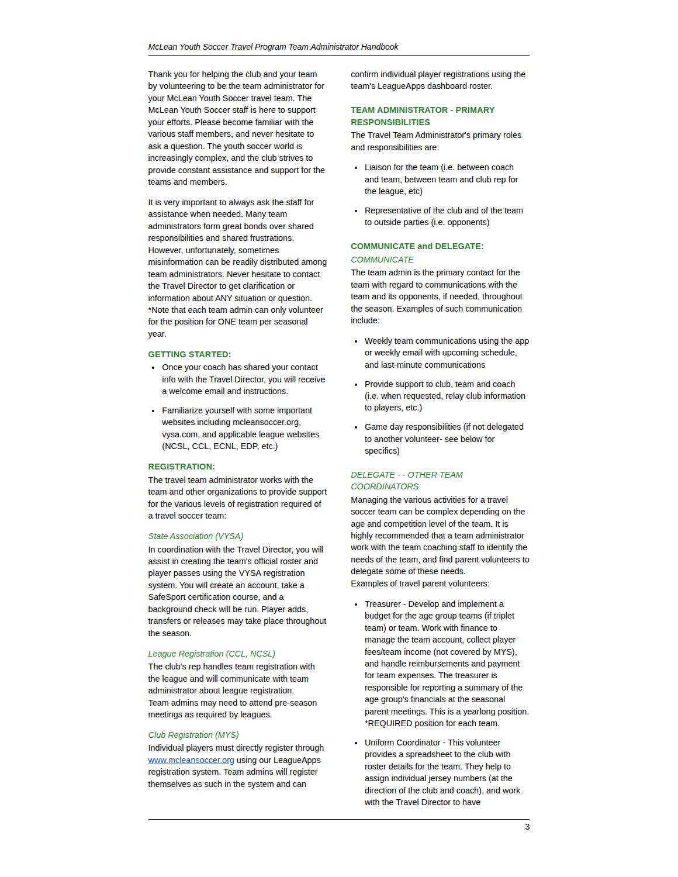McLean Youth Soccer Travel Program Team Administrator Handbook
Thank you for helping the club and your team by volunteering to be the team administrator for your McLean Youth Soccer travel team. The McLean Youth Soccer staff is here to support your efforts. Please become familiar with the various staff members, and never hesitate to ask a question. The youth soccer world is increasingly complex, and the club strives to provide constant assistance and support for the teams and members.
It is very important to always ask the staff for assistance when needed. Many team administrators form great bonds over shared responsibilities and shared frustrations. However, unfortunately, sometimes misinformation can be readily distributed among team administrators. Never hesitate to contact the Travel Director to get clarification or information about ANY situation or question. *Note that each team admin can only volunteer for the position for ONE team per seasonal year.
GETTING STARTED:
Once your coach has shared your contact info with the Travel Director, you will receive a welcome email and instructions.
Familiarize yourself with some important websites including mcleansoccer.org, vysa.com, and applicable league websites (NCSL, CCL, ECNL, EDP, etc.)
REGISTRATION:
The travel team administrator works with the team and other organizations to provide support for the various levels of registration required of a travel soccer team:
State Association (VYSA)
In coordination with the Travel Director, you will assist in creating the team's official roster and player passes using the VYSA registration system. You will create an account, take a SafeSport certification course, and a background check will be run. Player adds, transfers or releases may take place throughout the season.
League Registration (CCL, NCSL)
The club's rep handles team registration with the league and will communicate with team administrator about league registration.
Team admins may need to attend pre-season meetings as required by leagues.
Club Registration (MYS)
Individual players must directly register through www.mcleansoccer.org using our LeagueApps registration system. Team admins will register themselves as such in the system and can confirm individual player registrations using the team's LeagueApps dashboard roster.
TEAM ADMINISTRATOR - PRIMARY RESPONSIBILITIES
The Travel Team Administrator's primary roles and responsibilities are:
Liaison for the team (i.e. between coach and team, between team and club rep for the league, etc)
Representative of the club and of the team to outside parties (i.e. opponents)
COMMUNICATE and DELEGATE:
COMMUNICATE
The team admin is the primary contact for the team with regard to communications with the team and its opponents, if needed, throughout the season. Examples of such communication include:
Weekly team communications using the app or weekly email with upcoming schedule, and last-minute communications
Provide support to club, team and coach (i.e. when requested, relay club information to players, etc.)
Game day responsibilities (if not delegated to another volunteer- see below for specifics)
DELEGATE - - OTHER TEAM COORDINATORS
Managing the various activities for a travel soccer team can be complex depending on the age and competition level of the team. It is highly recommended that a team administrator work with the team coaching staff to identify the needs of the team, and find parent volunteers to delegate some of these needs.
Examples of travel parent volunteers:
Treasurer - Develop and implement a budget for the age group teams (if triplet team) or team. Work with finance to manage the team account, collect player fees/team income (not covered by MYS), and handle reimbursements and payment for team expenses. The treasurer is responsible for reporting a summary of the age group's financials at the seasonal parent meetings. This is a yearlong position. *REQUIRED position for each team.
Uniform Coordinator - This volunteer provides a spreadsheet to the club with roster details for the team. They help to assign individual jersey numbers (at the direction of the club and coach), and work with the Travel Director to have
3